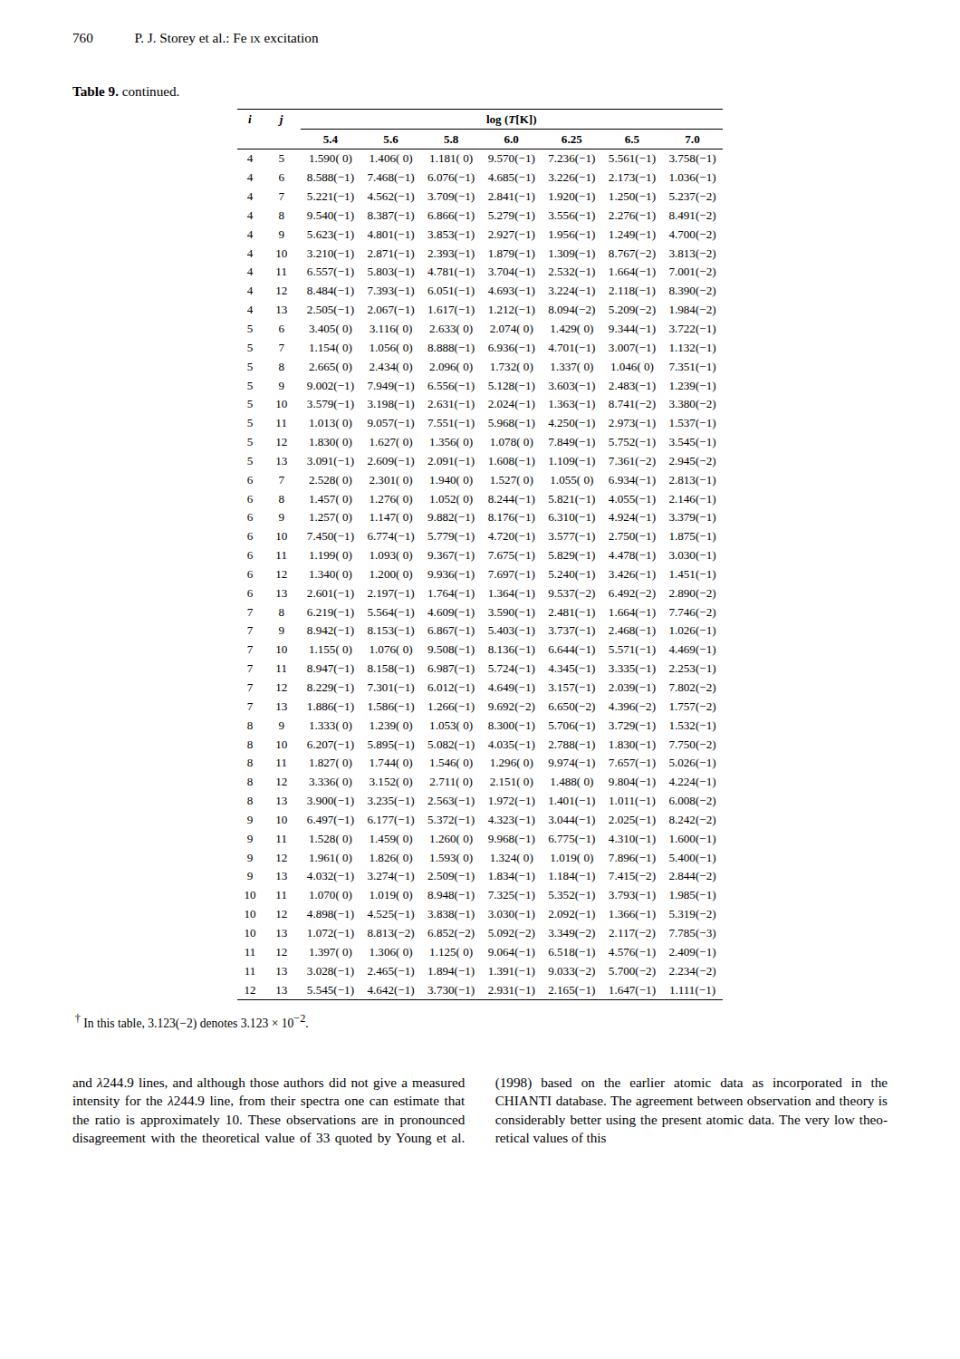760 P. J. Storey et al.: Fe ix excitation
Table 9. continued.
| i | j | log ( T [K]) |
| --- | --- | --- |
| | | 5.4 | 5.6 | 5.8 | 6.0 | 6.25 | 6.5 | 7.0 |
| 4 | 5 | 1.590( 0) | 1.406( 0) | 1.181( 0) | 9.570(−1) | 7.236(−1) | 5.561(−1) | 3.758(−1) |
| 4 | 6 | 8.588(−1) | 7.468(−1) | 6.076(−1) | 4.685(−1) | 3.226(−1) | 2.173(−1) | 1.036(−1) |
| 4 | 7 | 5.221(−1) | 4.562(−1) | 3.709(−1) | 2.841(−1) | 1.920(−1) | 1.250(−1) | 5.237(−2) |
| 4 | 8 | 9.540(−1) | 8.387(−1) | 6.866(−1) | 5.279(−1) | 3.556(−1) | 2.276(−1) | 8.491(−2) |
| 4 | 9 | 5.623(−1) | 4.801(−1) | 3.853(−1) | 2.927(−1) | 1.956(−1) | 1.249(−1) | 4.700(−2) |
| 4 | 10 | 3.210(−1) | 2.871(−1) | 2.393(−1) | 1.879(−1) | 1.309(−1) | 8.767(−2) | 3.813(−2) |
| 4 | 11 | 6.557(−1) | 5.803(−1) | 4.781(−1) | 3.704(−1) | 2.532(−1) | 1.664(−1) | 7.001(−2) |
| 4 | 12 | 8.484(−1) | 7.393(−1) | 6.051(−1) | 4.693(−1) | 3.224(−1) | 2.118(−1) | 8.390(−2) |
| 4 | 13 | 2.505(−1) | 2.067(−1) | 1.617(−1) | 1.212(−1) | 8.094(−2) | 5.209(−2) | 1.984(−2) |
| 5 | 6 | 3.405( 0) | 3.116( 0) | 2.633( 0) | 2.074( 0) | 1.429( 0) | 9.344(−1) | 3.722(−1) |
| 5 | 7 | 1.154( 0) | 1.056( 0) | 8.888(−1) | 6.936(−1) | 4.701(−1) | 3.007(−1) | 1.132(−1) |
| 5 | 8 | 2.665( 0) | 2.434( 0) | 2.096( 0) | 1.732( 0) | 1.337( 0) | 1.046( 0) | 7.351(−1) |
| 5 | 9 | 9.002(−1) | 7.949(−1) | 6.556(−1) | 5.128(−1) | 3.603(−1) | 2.483(−1) | 1.239(−1) |
| 5 | 10 | 3.579(−1) | 3.198(−1) | 2.631(−1) | 2.024(−1) | 1.363(−1) | 8.741(−2) | 3.380(−2) |
| 5 | 11 | 1.013( 0) | 9.057(−1) | 7.551(−1) | 5.968(−1) | 4.250(−1) | 2.973(−1) | 1.537(−1) |
| 5 | 12 | 1.830( 0) | 1.627( 0) | 1.356( 0) | 1.078( 0) | 7.849(−1) | 5.752(−1) | 3.545(−1) |
| 5 | 13 | 3.091(−1) | 2.609(−1) | 2.091(−1) | 1.608(−1) | 1.109(−1) | 7.361(−2) | 2.945(−2) |
| 6 | 7 | 2.528( 0) | 2.301( 0) | 1.940( 0) | 1.527( 0) | 1.055( 0) | 6.934(−1) | 2.813(−1) |
| 6 | 8 | 1.457( 0) | 1.276( 0) | 1.052( 0) | 8.244(−1) | 5.821(−1) | 4.055(−1) | 2.146(−1) |
| 6 | 9 | 1.257( 0) | 1.147( 0) | 9.882(−1) | 8.176(−1) | 6.310(−1) | 4.924(−1) | 3.379(−1) |
| 6 | 10 | 7.450(−1) | 6.774(−1) | 5.779(−1) | 4.720(−1) | 3.577(−1) | 2.750(−1) | 1.875(−1) |
| 6 | 11 | 1.199( 0) | 1.093( 0) | 9.367(−1) | 7.675(−1) | 5.829(−1) | 4.478(−1) | 3.030(−1) |
| 6 | 12 | 1.340( 0) | 1.200( 0) | 9.936(−1) | 7.697(−1) | 5.240(−1) | 3.426(−1) | 1.451(−1) |
| 6 | 13 | 2.601(−1) | 2.197(−1) | 1.764(−1) | 1.364(−1) | 9.537(−2) | 6.492(−2) | 2.890(−2) |
| 7 | 8 | 6.219(−1) | 5.564(−1) | 4.609(−1) | 3.590(−1) | 2.481(−1) | 1.664(−1) | 7.746(−2) |
| 7 | 9 | 8.942(−1) | 8.153(−1) | 6.867(−1) | 5.403(−1) | 3.737(−1) | 2.468(−1) | 1.026(−1) |
| 7 | 10 | 1.155( 0) | 1.076( 0) | 9.508(−1) | 8.136(−1) | 6.644(−1) | 5.571(−1) | 4.469(−1) |
| 7 | 11 | 8.947(−1) | 8.158(−1) | 6.987(−1) | 5.724(−1) | 4.345(−1) | 3.335(−1) | 2.253(−1) |
| 7 | 12 | 8.229(−1) | 7.301(−1) | 6.012(−1) | 4.649(−1) | 3.157(−1) | 2.039(−1) | 7.802(−2) |
| 7 | 13 | 1.886(−1) | 1.586(−1) | 1.266(−1) | 9.692(−2) | 6.650(−2) | 4.396(−2) | 1.757(−2) |
| 8 | 9 | 1.333( 0) | 1.239( 0) | 1.053( 0) | 8.300(−1) | 5.706(−1) | 3.729(−1) | 1.532(−1) |
| 8 | 10 | 6.207(−1) | 5.895(−1) | 5.082(−1) | 4.035(−1) | 2.788(−1) | 1.830(−1) | 7.750(−2) |
| 8 | 11 | 1.827( 0) | 1.744( 0) | 1.546( 0) | 1.296( 0) | 9.974(−1) | 7.657(−1) | 5.026(−1) |
| 8 | 12 | 3.336( 0) | 3.152( 0) | 2.711( 0) | 2.151( 0) | 1.488( 0) | 9.804(−1) | 4.224(−1) |
| 8 | 13 | 3.900(−1) | 3.235(−1) | 2.563(−1) | 1.972(−1) | 1.401(−1) | 1.011(−1) | 6.008(−2) |
| 9 | 10 | 6.497(−1) | 6.177(−1) | 5.372(−1) | 4.323(−1) | 3.044(−1) | 2.025(−1) | 8.242(−2) |
| 9 | 11 | 1.528( 0) | 1.459( 0) | 1.260( 0) | 9.968(−1) | 6.775(−1) | 4.310(−1) | 1.600(−1) |
| 9 | 12 | 1.961( 0) | 1.826( 0) | 1.593( 0) | 1.324( 0) | 1.019( 0) | 7.896(−1) | 5.400(−1) |
| 9 | 13 | 4.032(−1) | 3.274(−1) | 2.509(−1) | 1.834(−1) | 1.184(−1) | 7.415(−2) | 2.844(−2) |
| 10 | 11 | 1.070( 0) | 1.019( 0) | 8.948(−1) | 7.325(−1) | 5.352(−1) | 3.793(−1) | 1.985(−1) |
| 10 | 12 | 4.898(−1) | 4.525(−1) | 3.838(−1) | 3.030(−1) | 2.092(−1) | 1.366(−1) | 5.319(−2) |
| 10 | 13 | 1.072(−1) | 8.813(−2) | 6.852(−2) | 5.092(−2) | 3.349(−2) | 2.117(−2) | 7.785(−3) |
| 11 | 12 | 1.397( 0) | 1.306( 0) | 1.125( 0) | 9.064(−1) | 6.518(−1) | 4.576(−1) | 2.409(−1) |
| 11 | 13 | 3.028(−1) | 2.465(−1) | 1.894(−1) | 1.391(−1) | 9.033(−2) | 5.700(−2) | 2.234(−2) |
| 12 | 13 | 5.545(−1) | 4.642(−1) | 3.730(−1) | 2.931(−1) | 2.165(−1) | 1.647(−1) | 1.111(−1) |
† In this table, 3.123(−2) denotes 3.123 × 10−2.
and λ244.9 lines, and although those authors did not give a measured intensity for the λ244.9 line, from their spectra one can estimate that the ratio is approximately 10. These observations are in pronounced disagreement with the theoretical value of 33 quoted by Young et al. (1998) based on the earlier atomic data as incorporated in the CHIANTI database. The agreement between observation and theory is considerably better using the present atomic data. The very low theoretical values of this